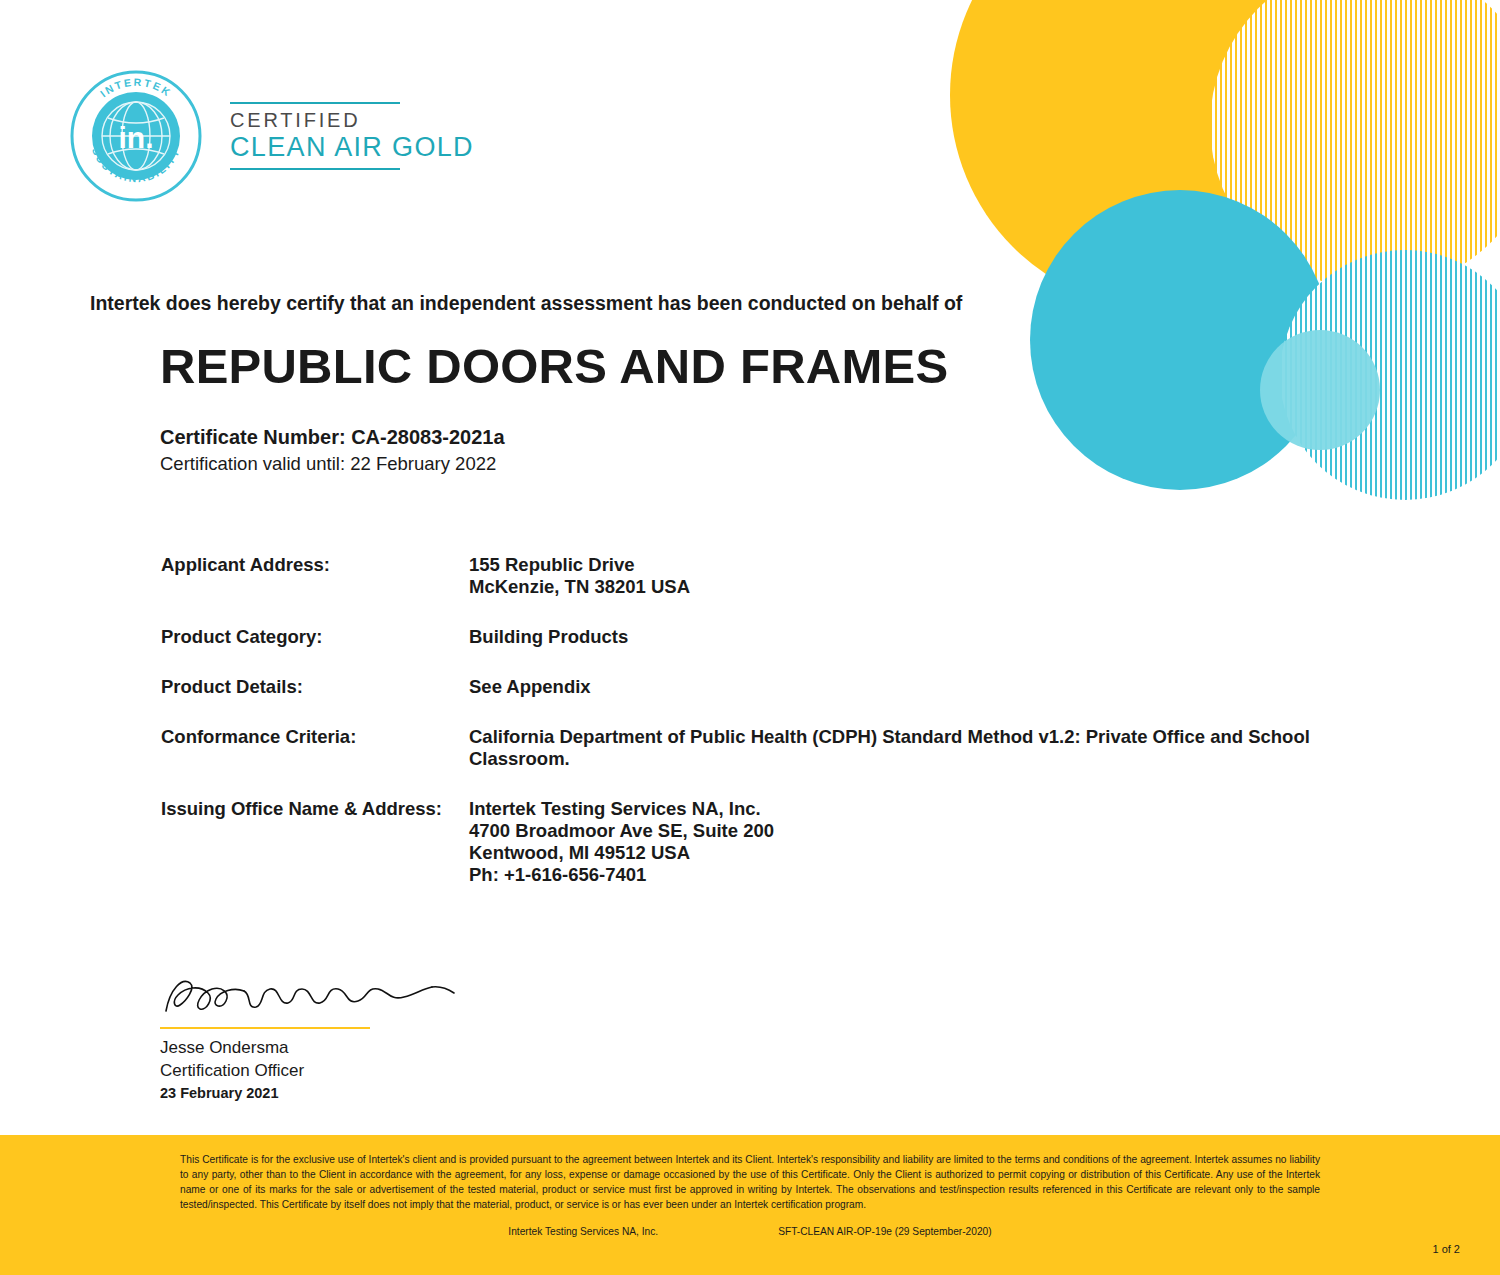in. INTERTEK SUSTAINABILITY
Certified
Clean Air Gold
Intertek does hereby certify that an independent assessment has been conducted on behalf of
REPUBLIC DOORS AND FRAMES
Certificate Number: CA-28083-2021a
Certification valid until: 22 February 2022
| Applicant Address: | 155 Republic Drive McKenzie, TN 38201 USA |
| Product Category: | Building Products |
| Product Details: | See Appendix |
| Conformance Criteria: | California Department of Public Health (CDPH) Standard Method v1.2: Private Office and School Classroom. |
| Issuing Office Name & Address: | Intertek Testing Services NA, Inc. 4700 Broadmoor Ave SE, Suite 200 Kentwood, MI 49512 USA Ph: +1-616-656-7401 |
Jesse Ondersma
Certification Officer
23 February 2021
This Certificate is for the exclusive use of Intertek's client and is provided pursuant to the agreement between Intertek and its Client. Intertek's responsibility and liability are limited to the terms and conditions of the agreement. Intertek assumes no liability to any party, other than to the Client in accordance with the agreement, for any loss, expense or damage occasioned by the use of this Certificate. Only the Client is authorized to permit copying or distribution of this Certificate. Any use of the Intertek name or one of its marks for the sale or advertisement of the tested material, product or service must first be approved in writing by Intertek. The observations and test/inspection results referenced in this Certificate are relevant only to the sample tested/inspected. This Certificate by itself does not imply that the material, product, or service is or has ever been under an Intertek certification program.
Intertek Testing Services NA, Inc. SFT-CLEAN AIR-OP-19e (29 September-2020)
1 of 2